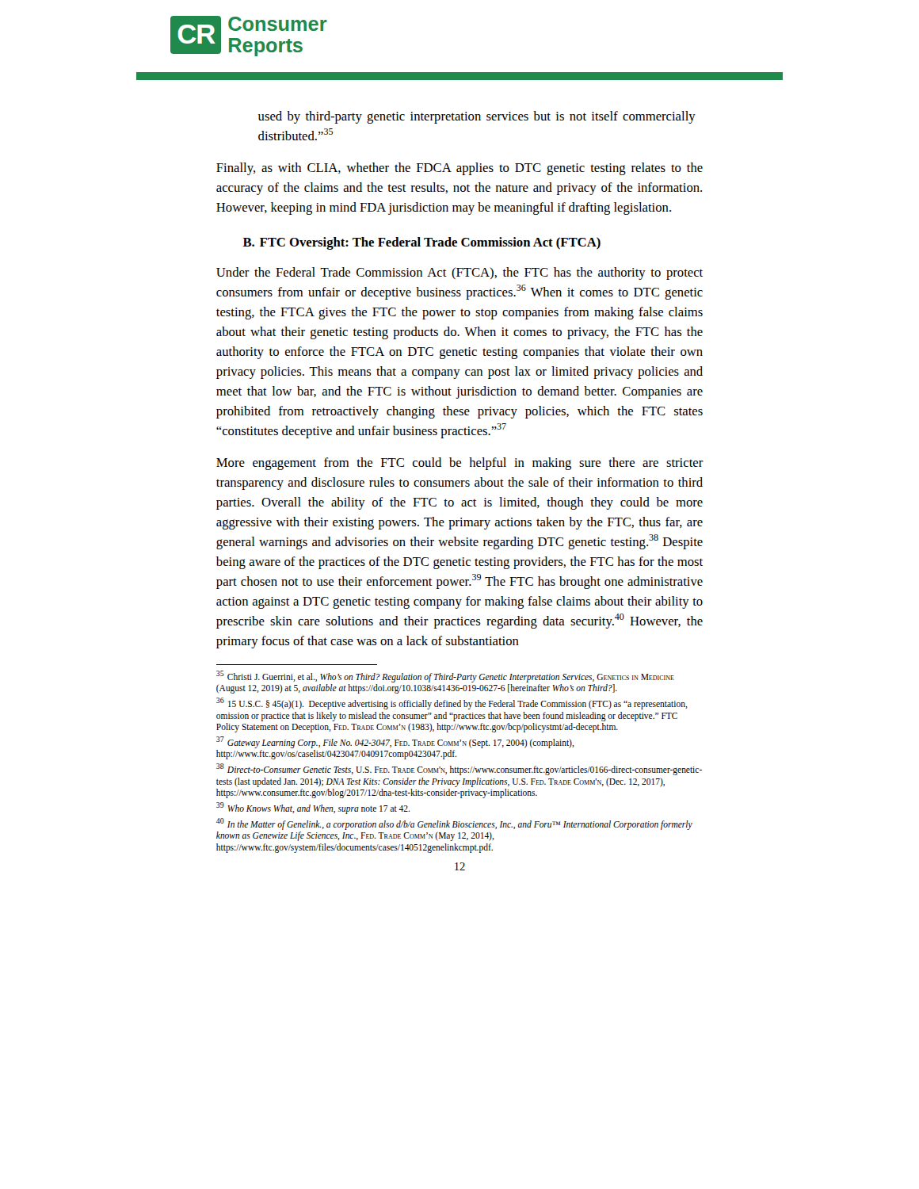CR
Consumer Reports
used by third-party genetic interpretation services but is not itself commercially distributed.”35
Finally, as with CLIA, whether the FDCA applies to DTC genetic testing relates to the accuracy of the claims and the test results, not the nature and privacy of the information. However, keeping in mind FDA jurisdiction may be meaningful if drafting legislation.
B. FTC Oversight: The Federal Trade Commission Act (FTCA)
Under the Federal Trade Commission Act (FTCA), the FTC has the authority to protect consumers from unfair or deceptive business practices.36 When it comes to DTC genetic testing, the FTCA gives the FTC the power to stop companies from making false claims about what their genetic testing products do. When it comes to privacy, the FTC has the authority to enforce the FTCA on DTC genetic testing companies that violate their own privacy policies. This means that a company can post lax or limited privacy policies and meet that low bar, and the FTC is without jurisdiction to demand better. Companies are prohibited from retroactively changing these privacy policies, which the FTC states “constitutes deceptive and unfair business practices.”37
More engagement from the FTC could be helpful in making sure there are stricter transparency and disclosure rules to consumers about the sale of their information to third parties. Overall the ability of the FTC to act is limited, though they could be more aggressive with their existing powers. The primary actions taken by the FTC, thus far, are general warnings and advisories on their website regarding DTC genetic testing.38 Despite being aware of the practices of the DTC genetic testing providers, the FTC has for the most part chosen not to use their enforcement power.39 The FTC has brought one administrative action against a DTC genetic testing company for making false claims about their ability to prescribe skin care solutions and their practices regarding data security.40 However, the primary focus of that case was on a lack of substantiation
35 Christi J. Guerrini, et al., Who’s on Third? Regulation of Third-Party Genetic Interpretation Services, Genetics in Medicine (August 12, 2019) at 5, available at https://doi.org/10.1038/s41436-019-0627-6 [hereinafter Who’s on Third?].
36 15 U.S.C. § 45(a)(1). Deceptive advertising is officially defined by the Federal Trade Commission (FTC) as “a representation, omission or practice that is likely to mislead the consumer” and “practices that have been found misleading or deceptive.” FTC Policy Statement on Deception, Fed. Trade Comm’n (1983), http://www.ftc.gov/bcp/policystmt/ad-decept.htm.
37 Gateway Learning Corp., File No. 042-3047, Fed. Trade Comm’n (Sept. 17, 2004) (complaint), http://www.ftc.gov/os/caselist/0423047/040917comp0423047.pdf.
38 Direct-to-Consumer Genetic Tests, U.S. Fed. Trade Comm'n, https://www.consumer.ftc.gov/articles/0166-direct-consumer-genetic-tests (last updated Jan. 2014); DNA Test Kits: Consider the Privacy Implications, U.S. Fed. Trade Comm'n, (Dec. 12, 2017), https://www.consumer.ftc.gov/blog/2017/12/dna-test-kits-consider-privacy-implications.
39 Who Knows What, and When, supra note 17 at 42.
40 In the Matter of Genelink., a corporation also d/b/a Genelink Biosciences, Inc., and Foru™ International Corporation formerly known as Genewize Life Sciences, Inc., Fed. Trade Comm’n (May 12, 2014), https://www.ftc.gov/system/files/documents/cases/140512genelinkcmpt.pdf.
12